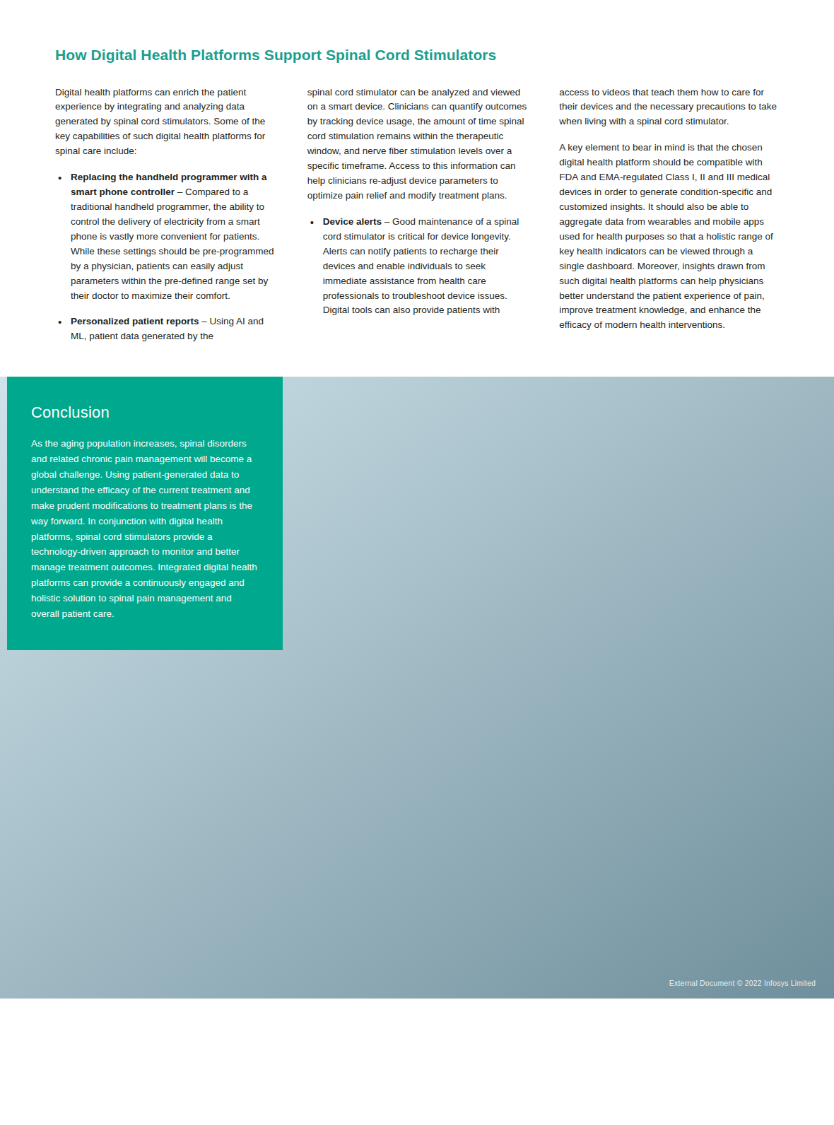How Digital Health Platforms Support Spinal Cord Stimulators
Digital health platforms can enrich the patient experience by integrating and analyzing data generated by spinal cord stimulators. Some of the key capabilities of such digital health platforms for spinal care include:
Replacing the handheld programmer with a smart phone controller – Compared to a traditional handheld programmer, the ability to control the delivery of electricity from a smart phone is vastly more convenient for patients. While these settings should be pre-programmed by a physician, patients can easily adjust parameters within the pre-defined range set by their doctor to maximize their comfort.
Personalized patient reports – Using AI and ML, patient data generated by the
spinal cord stimulator can be analyzed and viewed on a smart device. Clinicians can quantify outcomes by tracking device usage, the amount of time spinal cord stimulation remains within the therapeutic window, and nerve fiber stimulation levels over a specific timeframe. Access to this information can help clinicians re-adjust device parameters to optimize pain relief and modify treatment plans.
Device alerts – Good maintenance of a spinal cord stimulator is critical for device longevity. Alerts can notify patients to recharge their devices and enable individuals to seek immediate assistance from health care professionals to troubleshoot device issues. Digital tools can also provide patients with
access to videos that teach them how to care for their devices and the necessary precautions to take when living with a spinal cord stimulator.
A key element to bear in mind is that the chosen digital health platform should be compatible with FDA and EMA-regulated Class I, II and III medical devices in order to generate condition-specific and customized insights. It should also be able to aggregate data from wearables and mobile apps used for health purposes so that a holistic range of key health indicators can be viewed through a single dashboard. Moreover, insights drawn from such digital health platforms can help physicians better understand the patient experience of pain, improve treatment knowledge, and enhance the efficacy of modern health interventions.
Conclusion
As the aging population increases, spinal disorders and related chronic pain management will become a global challenge. Using patient-generated data to understand the efficacy of the current treatment and make prudent modifications to treatment plans is the way forward. In conjunction with digital health platforms, spinal cord stimulators provide a technology-driven approach to monitor and better manage treatment outcomes. Integrated digital health platforms can provide a continuously engaged and holistic solution to spinal pain management and overall patient care.
External Document © 2022 Infosys Limited